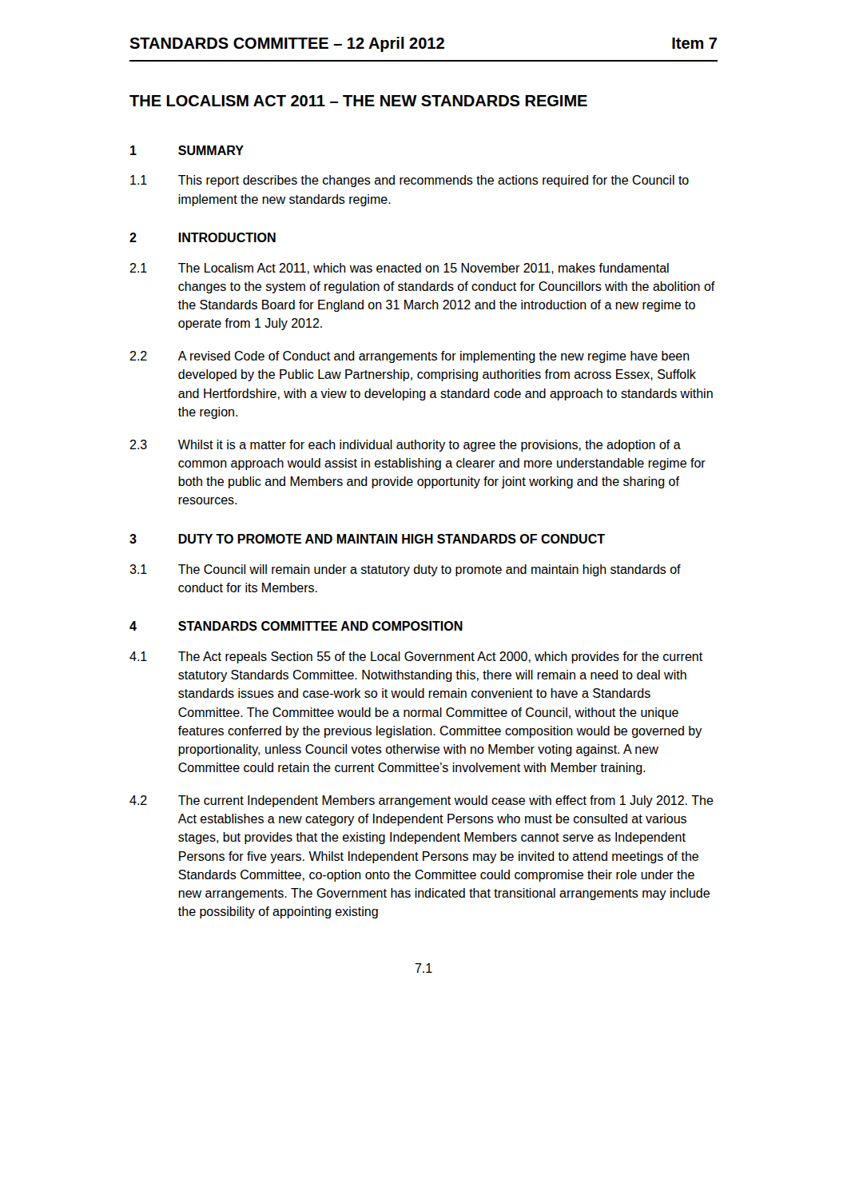STANDARDS COMMITTEE – 12 April 2012 Item 7
The Localism Act 2011 – The New Standards Regime
1 Summary
1.1 This report describes the changes and recommends the actions required for the Council to implement the new standards regime.
2 Introduction
2.1 The Localism Act 2011, which was enacted on 15 November 2011, makes fundamental changes to the system of regulation of standards of conduct for Councillors with the abolition of the Standards Board for England on 31 March 2012 and the introduction of a new regime to operate from 1 July 2012.
2.2 A revised Code of Conduct and arrangements for implementing the new regime have been developed by the Public Law Partnership, comprising authorities from across Essex, Suffolk and Hertfordshire, with a view to developing a standard code and approach to standards within the region.
2.3 Whilst it is a matter for each individual authority to agree the provisions, the adoption of a common approach would assist in establishing a clearer and more understandable regime for both the public and Members and provide opportunity for joint working and the sharing of resources.
3 Duty to Promote and Maintain High Standards of Conduct
3.1 The Council will remain under a statutory duty to promote and maintain high standards of conduct for its Members.
4 Standards Committee and Composition
4.1 The Act repeals Section 55 of the Local Government Act 2000, which provides for the current statutory Standards Committee. Notwithstanding this, there will remain a need to deal with standards issues and case-work so it would remain convenient to have a Standards Committee. The Committee would be a normal Committee of Council, without the unique features conferred by the previous legislation. Committee composition would be governed by proportionality, unless Council votes otherwise with no Member voting against. A new Committee could retain the current Committee’s involvement with Member training.
4.2 The current Independent Members arrangement would cease with effect from 1 July 2012. The Act establishes a new category of Independent Persons who must be consulted at various stages, but provides that the existing Independent Members cannot serve as Independent Persons for five years. Whilst Independent Persons may be invited to attend meetings of the Standards Committee, co-option onto the Committee could compromise their role under the new arrangements. The Government has indicated that transitional arrangements may include the possibility of appointing existing
7.1